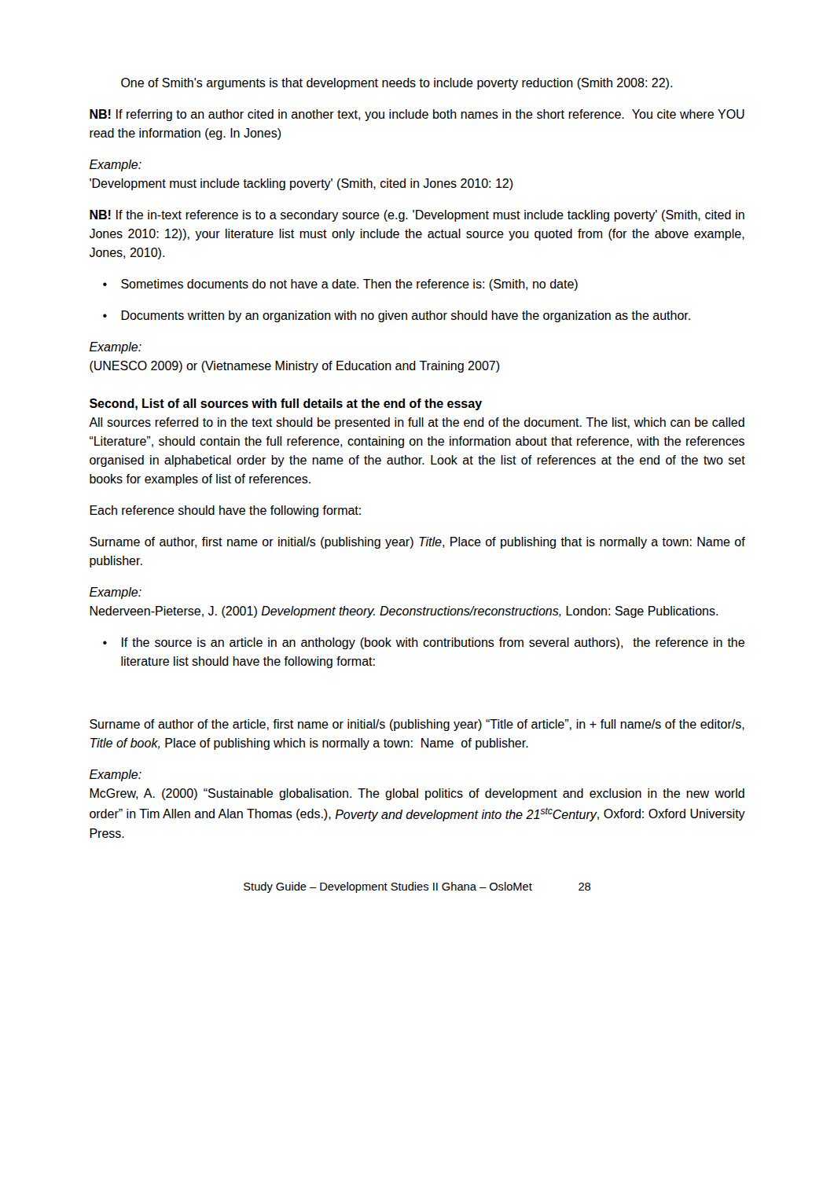One of Smith's arguments is that development needs to include poverty reduction (Smith 2008: 22).
NB! If referring to an author cited in another text, you include both names in the short reference. You cite where YOU read the information (eg. In Jones)
Example:
'Development must include tackling poverty' (Smith, cited in Jones 2010: 12)
NB! If the in-text reference is to a secondary source (e.g. 'Development must include tackling poverty' (Smith, cited in Jones 2010: 12)), your literature list must only include the actual source you quoted from (for the above example, Jones, 2010).
•
Sometimes documents do not have a date. Then the reference is: (Smith, no date)
•
Documents written by an organization with no given author should have the organization as the author.
Example:
(UNESCO 2009) or (Vietnamese Ministry of Education and Training 2007)
Second, List of all sources with full details at the end of the essay
All sources referred to in the text should be presented in full at the end of the document. The list, which can be called “Literature”, should contain the full reference, containing on the information about that reference, with the references organised in alphabetical order by the name of the author. Look at the list of references at the end of the two set books for examples of list of references.
Each reference should have the following format:
Surname of author, first name or initial/s (publishing year) Title, Place of publishing that is normally a town: Name of publisher.
Example:
Nederveen-Pieterse, J. (2001) Development theory. Deconstructions/reconstructions, London: Sage Publications.
•
If the source is an article in an anthology (book with contributions from several authors), the reference in the literature list should have the following format:
Surname of author of the article, first name or initial/s (publishing year) “Title of article”, in + full name/s of the editor/s, Title of book, Place of publishing which is normally a town: Name of publisher.
Example:
McGrew, A. (2000) “Sustainable globalisation. The global politics of development and exclusion in the new world order” in Tim Allen and Alan Thomas (eds.), Poverty and development into the 21stcCentury, Oxford: Oxford University Press.
Study Guide – Development Studies II Ghana – OsloMet 28